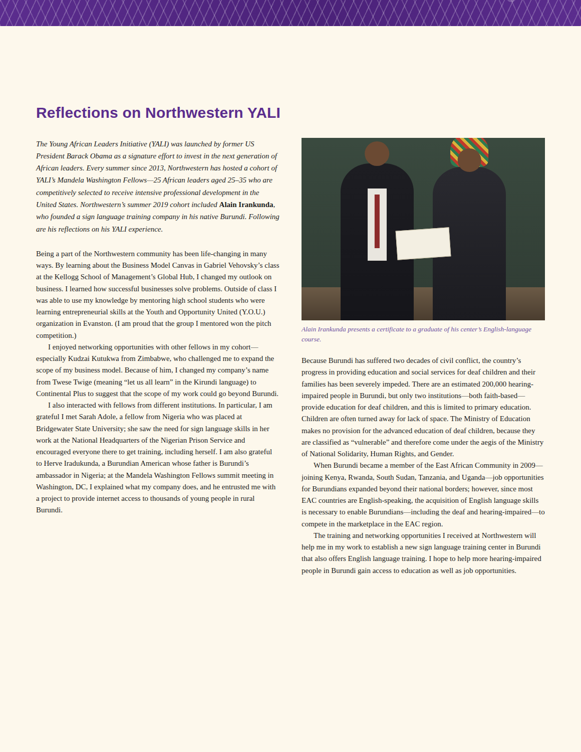Reflections on Northwestern YALI
The Young African Leaders Initiative (YALI) was launched by former US President Barack Obama as a signature effort to invest in the next generation of African leaders. Every summer since 2013, Northwestern has hosted a cohort of YALI’s Mandela Washington Fellows—25 African leaders aged 25–35 who are competitively selected to receive intensive professional development in the United States. Northwestern’s summer 2019 cohort included Alain Irankunda, who founded a sign language training company in his native Burundi. Following are his reflections on his YALI experience.
Being a part of the Northwestern community has been life-changing in many ways. By learning about the Business Model Canvas in Gabriel Vehovsky’s class at the Kellogg School of Management’s Global Hub, I changed my outlook on business. I learned how successful businesses solve problems. Outside of class I was able to use my knowledge by mentoring high school students who were learning entrepreneurial skills at the Youth and Opportunity United (Y.O.U.) organization in Evanston. (I am proud that the group I mentored won the pitch competition.)
I enjoyed networking opportunities with other fellows in my cohort—especially Kudzai Kutukwa from Zimbabwe, who challenged me to expand the scope of my business model. Because of him, I changed my company’s name from Twese Twige (meaning “let us all learn” in the Kirundi language) to Continental Plus to suggest that the scope of my work could go beyond Burundi.
I also interacted with fellows from different institutions. In particular, I am grateful I met Sarah Adole, a fellow from Nigeria who was placed at Bridgewater State University; she saw the need for sign language skills in her work at the National Headquarters of the Nigerian Prison Service and encouraged everyone there to get training, including herself. I am also grateful to Herve Iradukunda, a Burundian American whose father is Burundi’s ambassador in Nigeria; at the Mandela Washington Fellows summit meeting in Washington, DC, I explained what my company does, and he entrusted me with a project to provide internet access to thousands of young people in rural Burundi.
Alain Irankunda presents a certificate to a graduate of his center’s English-language course.
Because Burundi has suffered two decades of civil conflict, the country’s progress in providing education and social services for deaf children and their families has been severely impeded. There are an estimated 200,000 hearing-impaired people in Burundi, but only two institutions—both faith-based—provide education for deaf children, and this is limited to primary education. Children are often turned away for lack of space. The Ministry of Education makes no provision for the advanced education of deaf children, because they are classified as “vulnerable” and therefore come under the aegis of the Ministry of National Solidarity, Human Rights, and Gender.
When Burundi became a member of the East African Community in 2009—joining Kenya, Rwanda, South Sudan, Tanzania, and Uganda—job opportunities for Burundians expanded beyond their national borders; however, since most EAC countries are English-speaking, the acquisition of English language skills is necessary to enable Burundians—including the deaf and hearing-impaired—to compete in the marketplace in the EAC region.
The training and networking opportunities I received at Northwestern will help me in my work to establish a new sign language training center in Burundi that also offers English language training. I hope to help more hearing-impaired people in Burundi gain access to education as well as job opportunities.